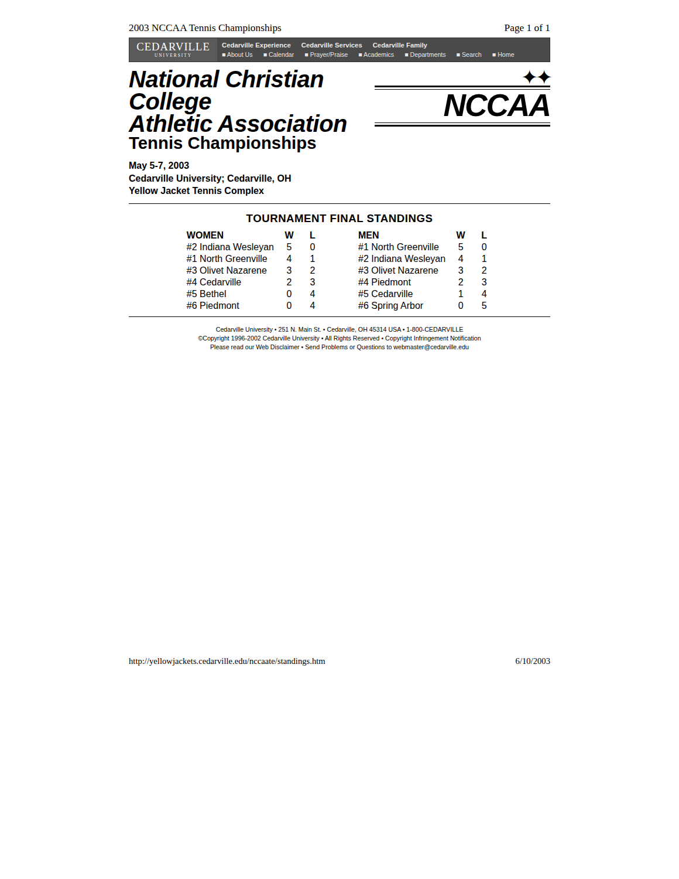2003 NCCAA Tennis Championships
Page 1 of 1
CEDARVILLE UNIVERSITY
Cedarville Experience Cedarville Services Cedarville Family
■ About Us ■ Calendar ■ Prayer/Praise ■ Academics ■ Departments ■ Search ■ Home
National Christian College
Athletic Association
Tennis Championships
✦✦
NCCAA
May 5-7, 2003
Cedarville University; Cedarville, OH
Yellow Jacket Tennis Complex
TOURNAMENT FINAL STANDINGS
| WOMEN | W | L | | MEN | W | L |
| --- | --- | --- | --- | --- | --- | --- |
| #2 Indiana Wesleyan | 5 | 0 | | #1 North Greenville | 5 | 0 |
| #1 North Greenville | 4 | 1 | | #2 Indiana Wesleyan | 4 | 1 |
| #3 Olivet Nazarene | 3 | 2 | | #3 Olivet Nazarene | 3 | 2 |
| #4 Cedarville | 2 | 3 | | #4 Piedmont | 2 | 3 |
| #5 Bethel | 0 | 4 | | #5 Cedarville | 1 | 4 |
| #6 Piedmont | 0 | 4 | | #6 Spring Arbor | 0 | 5 |
Cedarville University • 251 N. Main St. • Cedarville, OH 45314 USA • 1-800-CEDARVILLE
©Copyright 1996-2002 Cedarville University • All Rights Reserved • Copyright Infringement Notification
Please read our Web Disclaimer • Send Problems or Questions to webmaster@cedarville.edu
http://yellowjackets.cedarville.edu/nccaate/standings.htm
6/10/2003